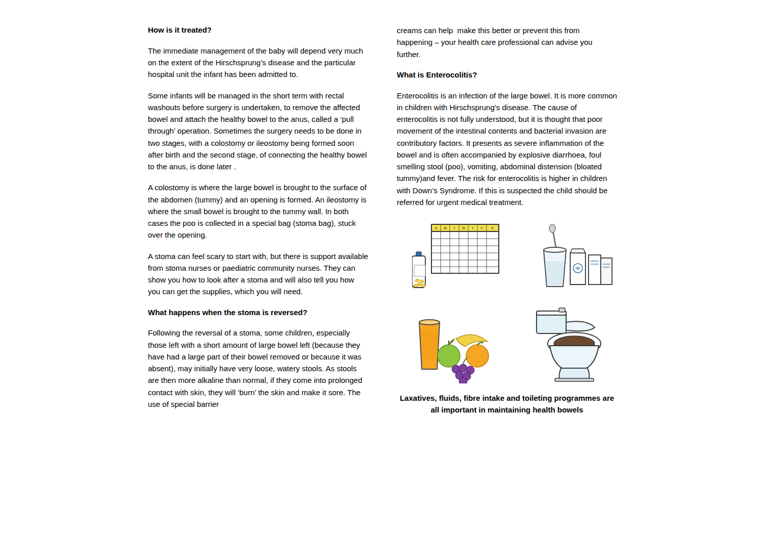How is it treated?
The immediate management of the baby will depend very much on the extent of the Hirschsprung’s disease and the particular hospital unit the infant has been admitted to.
Some infants will be managed in the short term with rectal washouts before surgery is undertaken, to remove the affected bowel and attach the healthy bowel to the anus, called a ‘pull through’ operation. Sometimes the surgery needs to be done in two stages, with a colostomy or ileostomy being formed soon after birth and the second stage, of connecting the healthy bowel to the anus, is done later .
A colostomy is where the large bowel is brought to the surface of the abdomen (tummy) and an opening is formed. An ileostomy is where the small bowel is brought to the tummy wall. In both cases the poo is collected in a special bag (stoma bag), stuck over the opening.
A stoma can feel scary to start with, but there is support available from stoma nurses or paediatric community nurses. They can show you how to look after a stoma and will also tell you how you can get the supplies, which you will need.
What happens when the stoma is reversed?
Following the reversal of a stoma, some children, especially those left with a short amount of large bowel left (because they have had a large part of their bowel removed or because it was absent), may initially have very loose, watery stools. As stools are then more alkaline than normal, if they come into prolonged contact with skin, they will ‘burn’ the skin and make it sore. The use of special barrier
creams can help make this better or prevent this from happening – your health care professional can advise you further.
What is Enterocolitis?
Enterocolitis is an infection of the large bowel. It is more common in children with Hirschsprung’s disease. The cause of enterocolitis is not fully understood, but it is thought that poor movement of the intestinal contents and bacterial invasion are contributory factors. It presents as severe inflammation of the bowel and is often accompanied by explosive diarrhoea, foul smelling stool (poo), vomiting, abdominal distension (bloated tummy)and fever. The risk for enterocolitis is higher in children with Down’s Syndrome. If this is suspected the child should be referred for urgent medical treatment.
S M T W T F S
Laxatives, fluids, fibre intake and toileting programmes are all important in maintaining health bowels